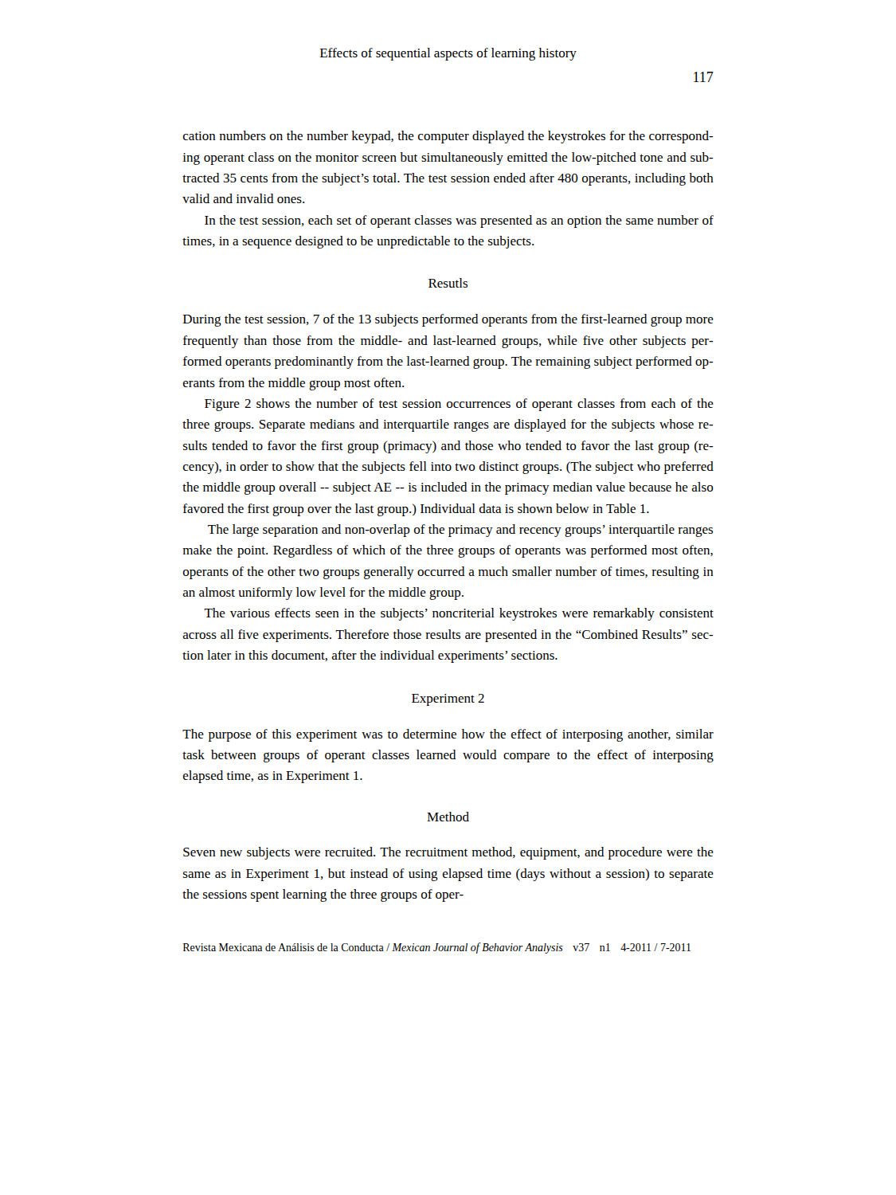Effects of sequential aspects of learning history
117
cation numbers on the number keypad, the computer displayed the keystrokes for the corresponding operant class on the monitor screen but simultaneously emitted the low-pitched tone and subtracted 35 cents from the subject’s total. The test session ended after 480 operants, including both valid and invalid ones.
In the test session, each set of operant classes was presented as an option the same number of times, in a sequence designed to be unpredictable to the subjects.
Resutls
During the test session, 7 of the 13 subjects performed operants from the first-learned group more frequently than those from the middle- and last-learned groups, while five other subjects performed operants predominantly from the last-learned group. The remaining subject performed operants from the middle group most often.
Figure 2 shows the number of test session occurrences of operant classes from each of the three groups. Separate medians and interquartile ranges are displayed for the subjects whose results tended to favor the first group (primacy) and those who tended to favor the last group (recency), in order to show that the subjects fell into two distinct groups. (The subject who preferred the middle group overall -- subject AE -- is included in the primacy median value because he also favored the first group over the last group.) Individual data is shown below in Table 1.
The large separation and non-overlap of the primacy and recency groups’ interquartile ranges make the point. Regardless of which of the three groups of operants was performed most often, operants of the other two groups generally occurred a much smaller number of times, resulting in an almost uniformly low level for the middle group.
The various effects seen in the subjects’ noncriterial keystrokes were remarkably consistent across all five experiments. Therefore those results are presented in the “Combined Results” section later in this document, after the individual experiments’ sections.
Experiment 2
The purpose of this experiment was to determine how the effect of interposing another, similar task between groups of operant classes learned would compare to the effect of interposing elapsed time, as in Experiment 1.
Method
Seven new subjects were recruited. The recruitment method, equipment, and procedure were the same as in Experiment 1, but instead of using elapsed time (days without a session) to separate the sessions spent learning the three groups of oper-
Revista Mexicana de Análisis de la Conducta / Mexican Journal of Behavior Analysis v37 n1 4-2011 / 7-2011